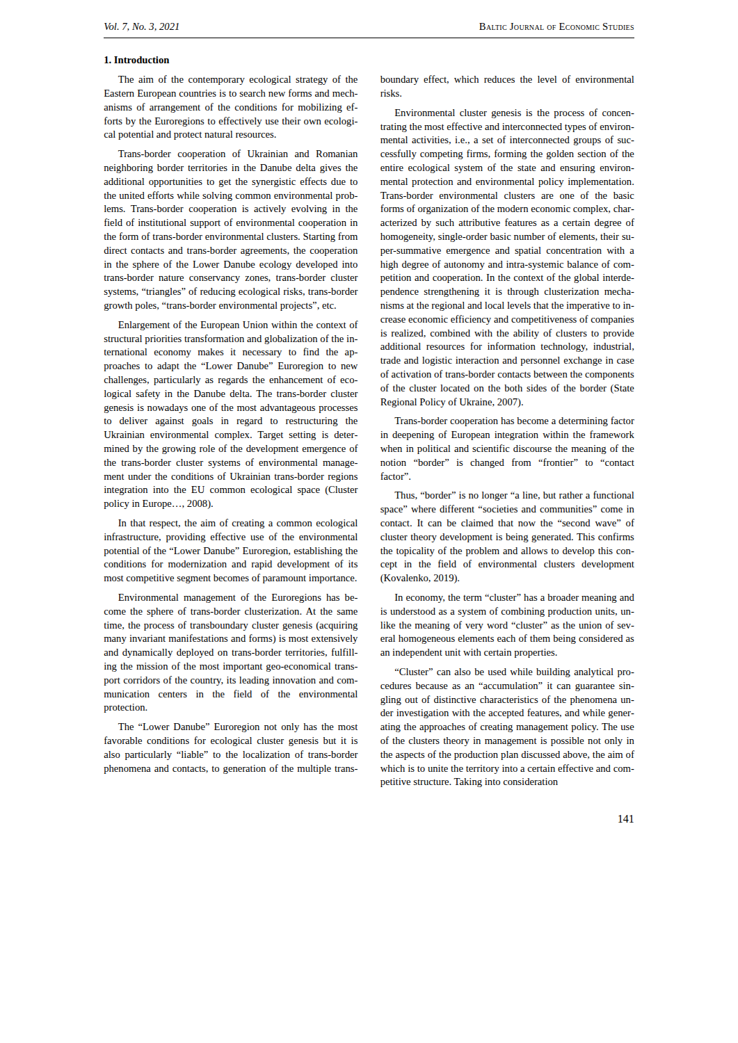Vol. 7, No. 3, 2021 Baltic Journal of Economic Studies
1. Introduction
The aim of the contemporary ecological strategy of the Eastern European countries is to search new forms and mechanisms of arrangement of the conditions for mobilizing efforts by the Euroregions to effectively use their own ecological potential and protect natural resources.
Trans-border cooperation of Ukrainian and Romanian neighboring border territories in the Danube delta gives the additional opportunities to get the synergistic effects due to the united efforts while solving common environmental problems. Trans-border cooperation is actively evolving in the field of institutional support of environmental cooperation in the form of trans-border environmental clusters. Starting from direct contacts and trans-border agreements, the cooperation in the sphere of the Lower Danube ecology developed into trans-border nature conservancy zones, trans-border cluster systems, “triangles” of reducing ecological risks, trans-border growth poles, “trans-border environmental projects”, etc.
Enlargement of the European Union within the context of structural priorities transformation and globalization of the international economy makes it necessary to find the approaches to adapt the “Lower Danube” Euroregion to new challenges, particularly as regards the enhancement of ecological safety in the Danube delta. The trans-border cluster genesis is nowadays one of the most advantageous processes to deliver against goals in regard to restructuring the Ukrainian environmental complex. Target setting is determined by the growing role of the development emergence of the trans-border cluster systems of environmental management under the conditions of Ukrainian trans-border regions integration into the EU common ecological space (Cluster policy in Europe…, 2008).
In that respect, the aim of creating a common ecological infrastructure, providing effective use of the environmental potential of the “Lower Danube” Euroregion, establishing the conditions for modernization and rapid development of its most competitive segment becomes of paramount importance.
Environmental management of the Euroregions has become the sphere of trans-border clusterization. At the same time, the process of transboundary cluster genesis (acquiring many invariant manifestations and forms) is most extensively and dynamically deployed on trans-border territories, fulfilling the mission of the most important geo-economical transport corridors of the country, its leading innovation and communication centers in the field of the environmental protection.
The “Lower Danube” Euroregion not only has the most favorable conditions for ecological cluster genesis but it is also particularly “liable” to the localization of trans-border phenomena and contacts, to generation of the multiple transboundary effect, which reduces the level of environmental risks.
Environmental cluster genesis is the process of concentrating the most effective and interconnected types of environmental activities, i.e., a set of interconnected groups of successfully competing firms, forming the golden section of the entire ecological system of the state and ensuring environmental protection and environmental policy implementation. Trans-border environmental clusters are one of the basic forms of organization of the modern economic complex, characterized by such attributive features as a certain degree of homogeneity, single-order basic number of elements, their super-summative emergence and spatial concentration with a high degree of autonomy and intra-systemic balance of competition and cooperation. In the context of the global interdependence strengthening it is through clusterization mechanisms at the regional and local levels that the imperative to increase economic efficiency and competitiveness of companies is realized, combined with the ability of clusters to provide additional resources for information technology, industrial, trade and logistic interaction and personnel exchange in case of activation of trans-border contacts between the components of the cluster located on the both sides of the border (State Regional Policy of Ukraine, 2007).
Trans-border cooperation has become a determining factor in deepening of European integration within the framework when in political and scientific discourse the meaning of the notion “border” is changed from “frontier” to “contact factor”.
Thus, “border” is no longer “a line, but rather a functional space” where different “societies and communities” come in contact. It can be claimed that now the “second wave” of cluster theory development is being generated. This confirms the topicality of the problem and allows to develop this concept in the field of environmental clusters development (Kovalenko, 2019).
In economy, the term “cluster” has a broader meaning and is understood as a system of combining production units, unlike the meaning of very word “cluster” as the union of several homogeneous elements each of them being considered as an independent unit with certain properties.
“Cluster” can also be used while building analytical procedures because as an “accumulation” it can guarantee singling out of distinctive characteristics of the phenomena under investigation with the accepted features, and while generating the approaches of creating management policy. The use of the clusters theory in management is possible not only in the aspects of the production plan discussed above, the aim of which is to unite the territory into a certain effective and competitive structure. Taking into consideration
141